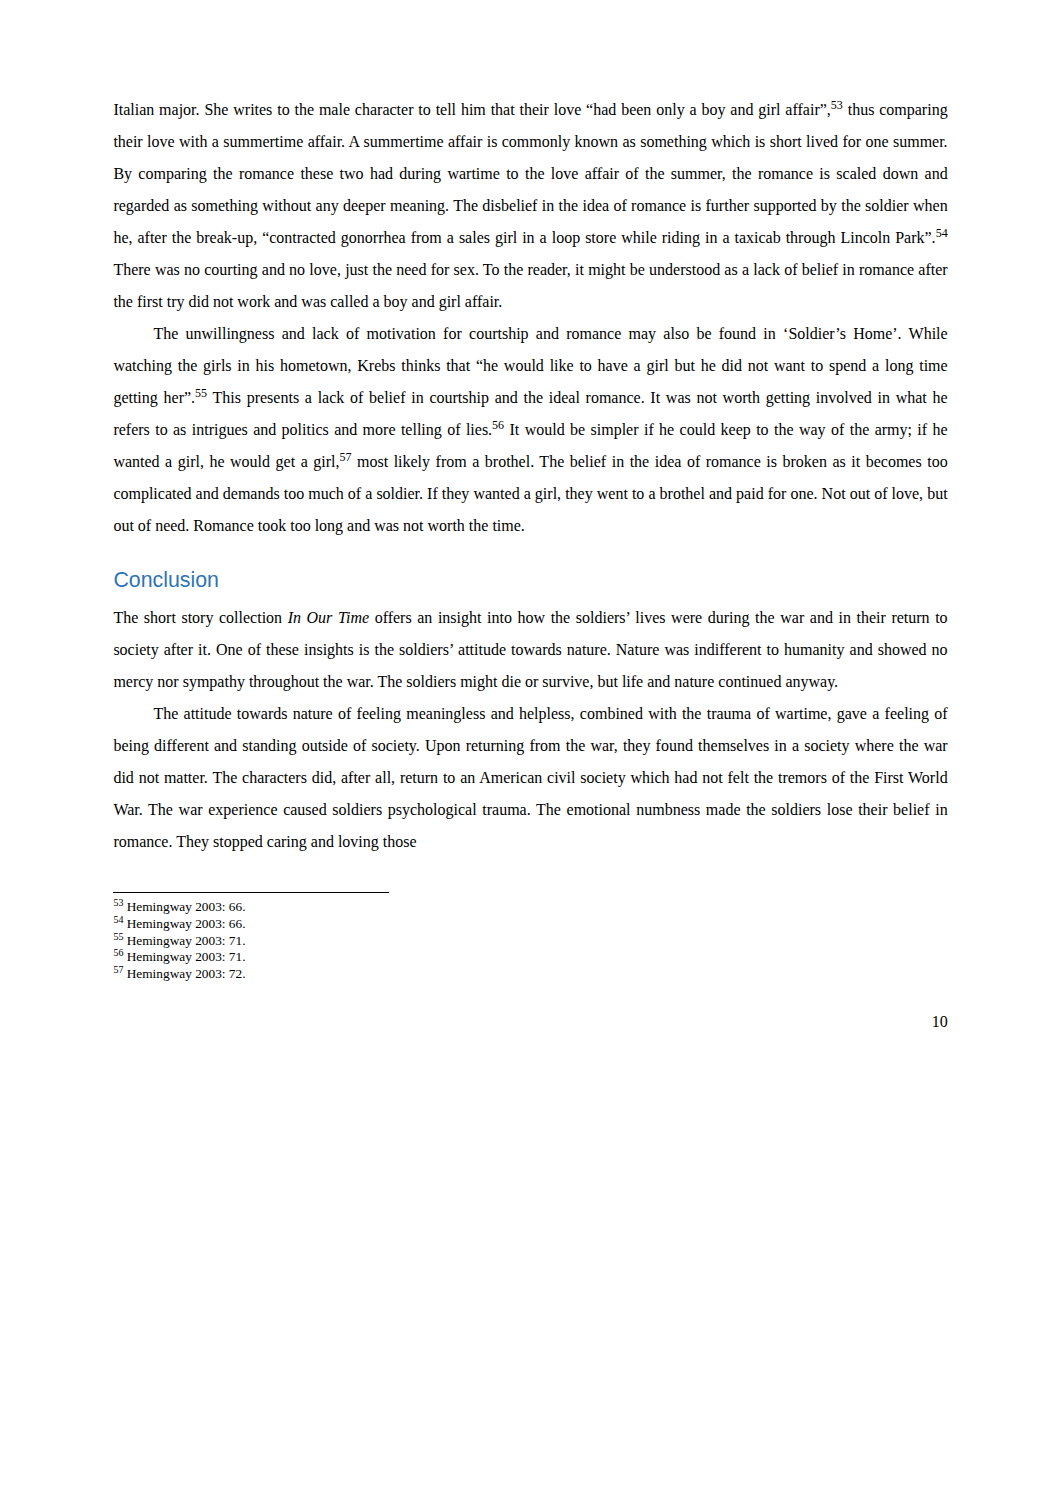Italian major. She writes to the male character to tell him that their love “had been only a boy and girl affair”,53 thus comparing their love with a summertime affair. A summertime affair is commonly known as something which is short lived for one summer. By comparing the romance these two had during wartime to the love affair of the summer, the romance is scaled down and regarded as something without any deeper meaning. The disbelief in the idea of romance is further supported by the soldier when he, after the break-up, “contracted gonorrhea from a sales girl in a loop store while riding in a taxicab through Lincoln Park”.54 There was no courting and no love, just the need for sex. To the reader, it might be understood as a lack of belief in romance after the first try did not work and was called a boy and girl affair.
The unwillingness and lack of motivation for courtship and romance may also be found in ‘Soldier’s Home’. While watching the girls in his hometown, Krebs thinks that “he would like to have a girl but he did not want to spend a long time getting her”.55 This presents a lack of belief in courtship and the ideal romance. It was not worth getting involved in what he refers to as intrigues and politics and more telling of lies.56 It would be simpler if he could keep to the way of the army; if he wanted a girl, he would get a girl,57 most likely from a brothel. The belief in the idea of romance is broken as it becomes too complicated and demands too much of a soldier. If they wanted a girl, they went to a brothel and paid for one. Not out of love, but out of need. Romance took too long and was not worth the time.
Conclusion
The short story collection In Our Time offers an insight into how the soldiers’ lives were during the war and in their return to society after it. One of these insights is the soldiers’ attitude towards nature. Nature was indifferent to humanity and showed no mercy nor sympathy throughout the war. The soldiers might die or survive, but life and nature continued anyway.
The attitude towards nature of feeling meaningless and helpless, combined with the trauma of wartime, gave a feeling of being different and standing outside of society. Upon returning from the war, they found themselves in a society where the war did not matter. The characters did, after all, return to an American civil society which had not felt the tremors of the First World War. The war experience caused soldiers psychological trauma. The emotional numbness made the soldiers lose their belief in romance. They stopped caring and loving those
53 Hemingway 2003: 66.
54 Hemingway 2003: 66.
55 Hemingway 2003: 71.
56 Hemingway 2003: 71.
57 Hemingway 2003: 72.
10